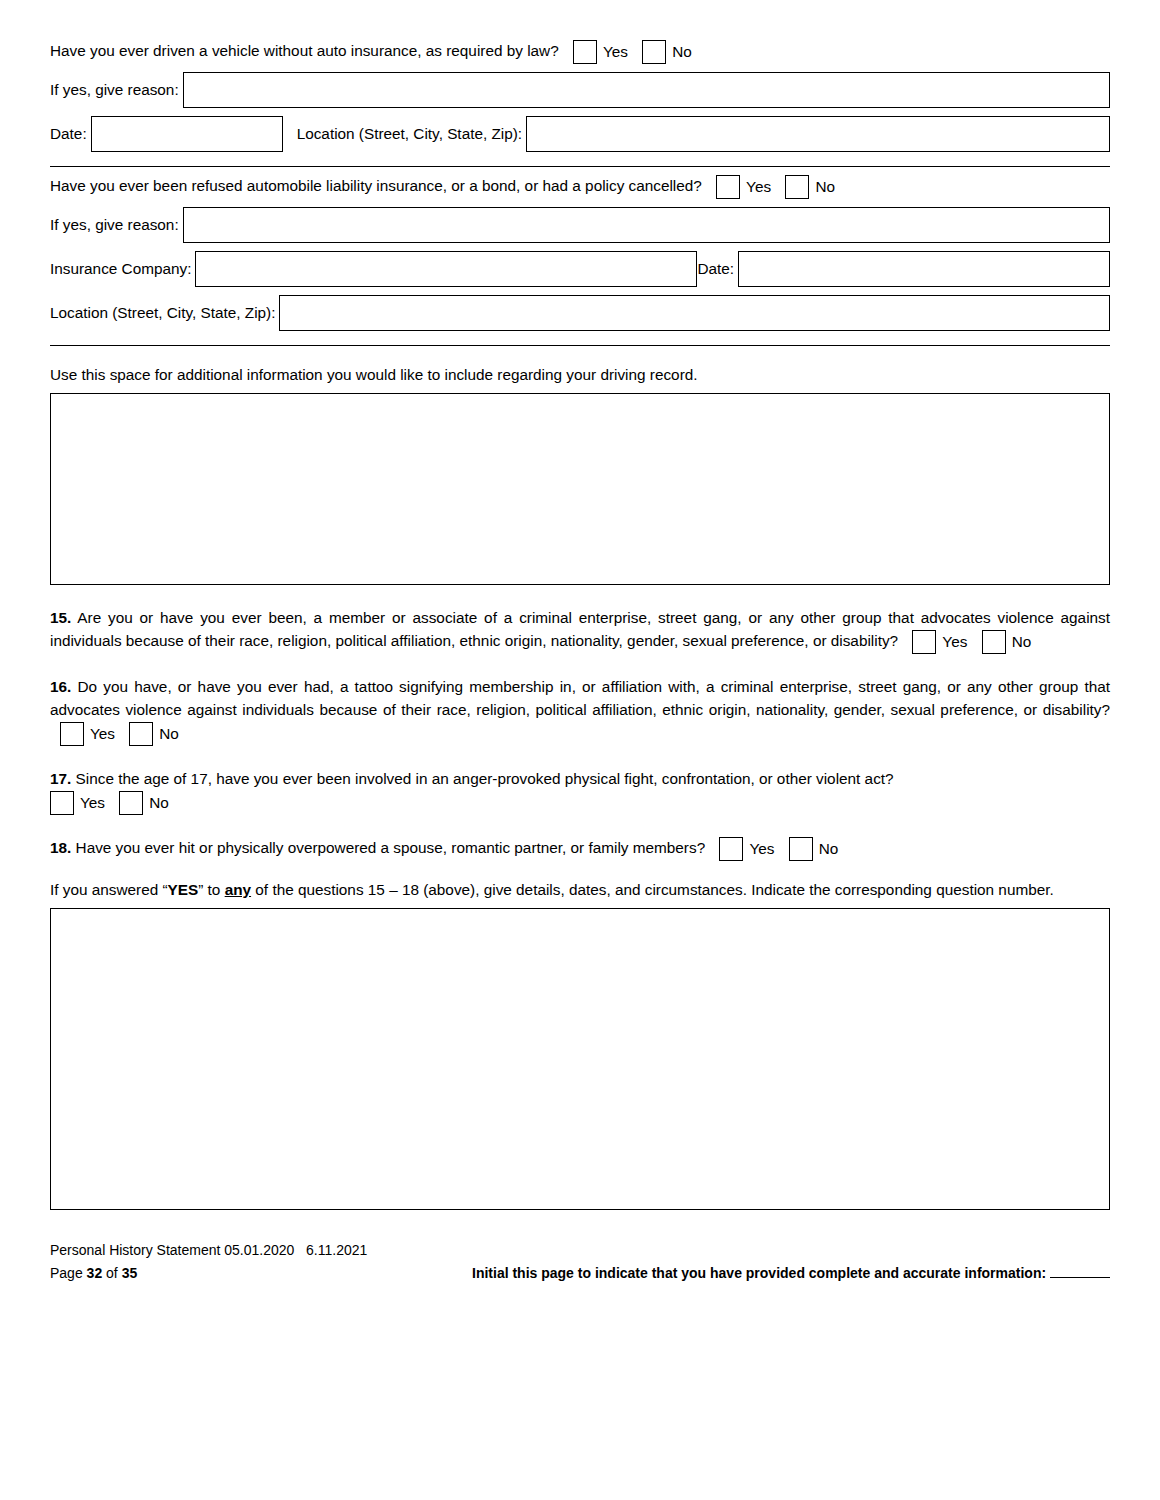Have you ever driven a vehicle without auto insurance, as required by law? Yes No
If yes, give reason:
Date:
Location (Street, City, State, Zip):
Have you ever been refused automobile liability insurance, or a bond, or had a policy cancelled? Yes No
If yes, give reason:
Insurance Company:
Date:
Location (Street, City, State, Zip):
Use this space for additional information you would like to include regarding your driving record.
15. Are you or have you ever been, a member or associate of a criminal enterprise, street gang, or any other group that advocates violence against individuals because of their race, religion, political affiliation, ethnic origin, nationality, gender, sexual preference, or disability? Yes No
16. Do you have, or have you ever had, a tattoo signifying membership in, or affiliation with, a criminal enterprise, street gang, or any other group that advocates violence against individuals because of their race, religion, political affiliation, ethnic origin, nationality, gender, sexual preference, or disability? Yes No
17. Since the age of 17, have you ever been involved in an anger-provoked physical fight, confrontation, or other violent act?
Yes No
18. Have you ever hit or physically overpowered a spouse, romantic partner, or family members? Yes No
If you answered “YES” to any of the questions 15 – 18 (above), give details, dates, and circumstances. Indicate the corresponding question number.
Personal History Statement 05.01.2020 6.11.2021
Page 32 of 35 Initial this page to indicate that you have provided complete and accurate information: